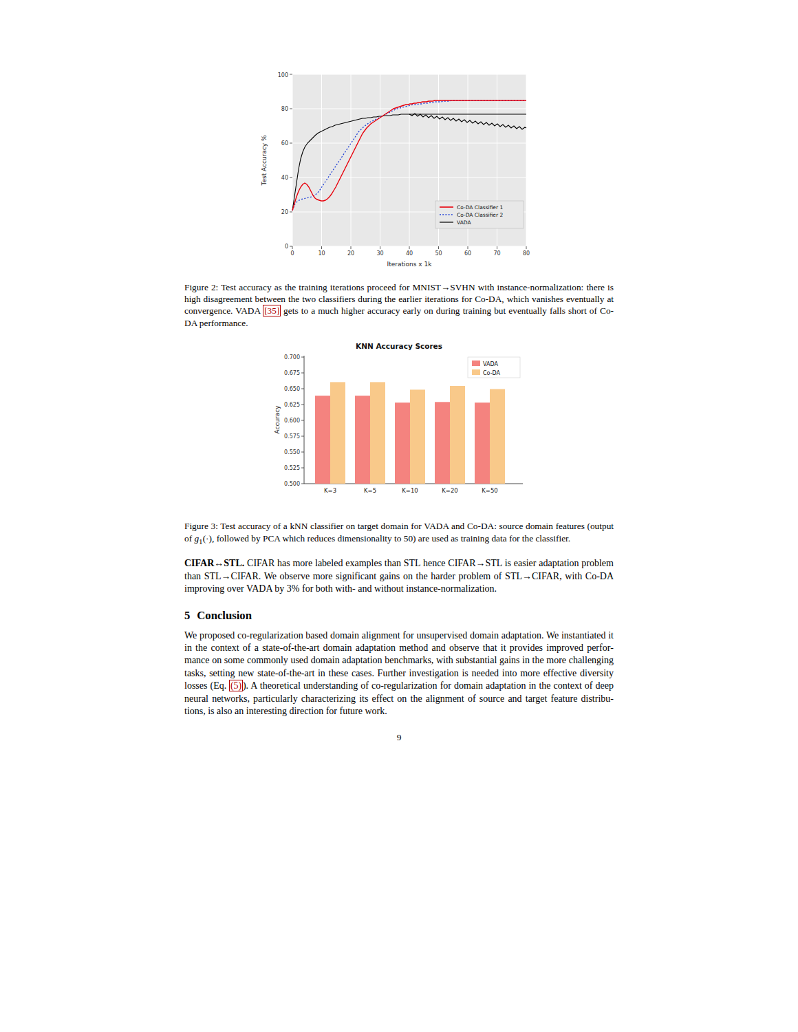0 20 40 60 80 100 0 10 20 30 40 50 60 70 80 Iterations x 1k Test Accuracy % Co-DA Classifier 1 Co-DA Classifier 2 VADA
Figure 2: Test accuracy as the training iterations proceed for MNIST→SVHN with instance-normalization: there is high disagreement between the two classifiers during the earlier iterations for Co-DA, which vanishes eventually at convergence. VADA [35] gets to a much higher accuracy early on during training but eventually falls short of Co-DA performance.
KNN Accuracy Scores 0.500 0.525 0.550 0.575 0.600 0.625 0.650 0.675 0.700 Accuracy K=3 K=5 K=10 K=20 K=50 VADA Co-DA
Figure 3: Test accuracy of a kNN classifier on target domain for VADA and Co-DA: source domain features (output of g1(·), followed by PCA which reduces dimensionality to 50) are used as training data for the classifier.
CIFAR↔STL. CIFAR has more labeled examples than STL hence CIFAR→STL is easier adaptation problem than STL→CIFAR. We observe more significant gains on the harder problem of STL→CIFAR, with Co-DA improving over VADA by 3% for both with- and without instance-normalization.
5 Conclusion
We proposed co-regularization based domain alignment for unsupervised domain adaptation. We instantiated it in the context of a state-of-the-art domain adaptation method and observe that it provides improved performance on some commonly used domain adaptation benchmarks, with substantial gains in the more challenging tasks, setting new state-of-the-art in these cases. Further investigation is needed into more effective diversity losses (Eq. (5)). A theoretical understanding of co-regularization for domain adaptation in the context of deep neural networks, particularly characterizing its effect on the alignment of source and target feature distributions, is also an interesting direction for future work.
9